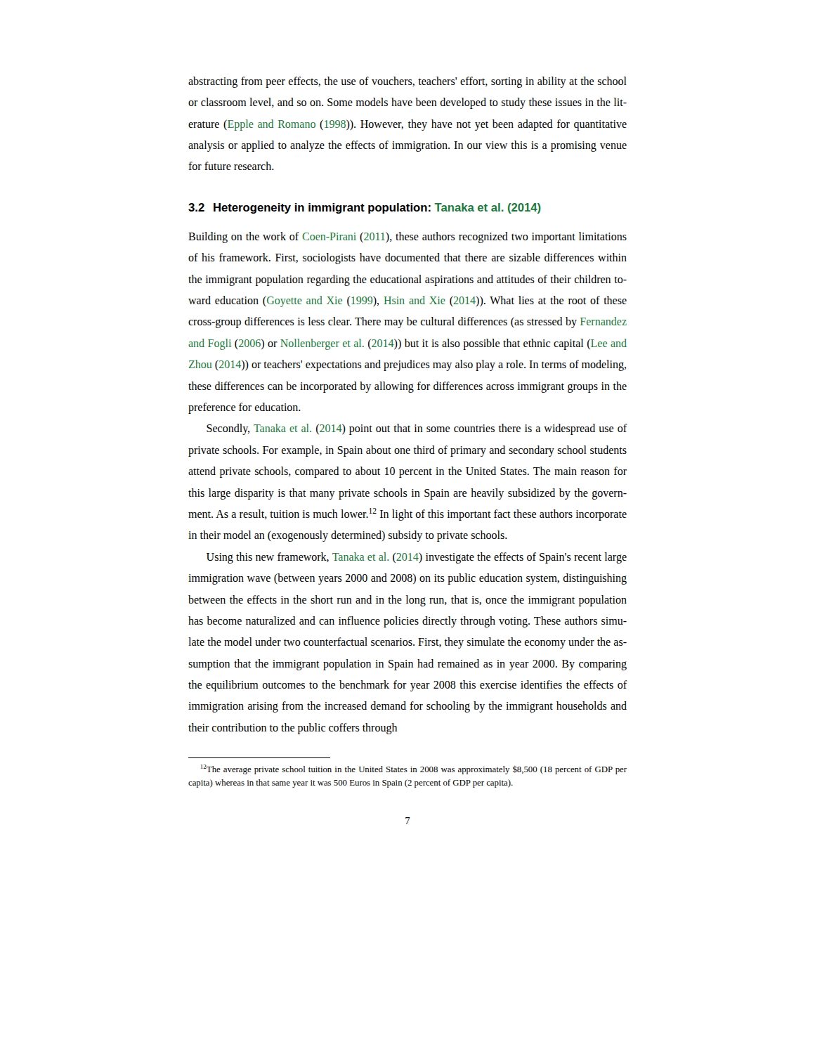abstracting from peer effects, the use of vouchers, teachers' effort, sorting in ability at the school or classroom level, and so on. Some models have been developed to study these issues in the literature (Epple and Romano (1998)). However, they have not yet been adapted for quantitative analysis or applied to analyze the effects of immigration. In our view this is a promising venue for future research.
3.2 Heterogeneity in immigrant population: Tanaka et al. (2014)
Building on the work of Coen-Pirani (2011), these authors recognized two important limitations of his framework. First, sociologists have documented that there are sizable differences within the immigrant population regarding the educational aspirations and attitudes of their children toward education (Goyette and Xie (1999), Hsin and Xie (2014)). What lies at the root of these cross-group differences is less clear. There may be cultural differences (as stressed by Fernandez and Fogli (2006) or Nollenberger et al. (2014)) but it is also possible that ethnic capital (Lee and Zhou (2014)) or teachers' expectations and prejudices may also play a role. In terms of modeling, these differences can be incorporated by allowing for differences across immigrant groups in the preference for education.
Secondly, Tanaka et al. (2014) point out that in some countries there is a widespread use of private schools. For example, in Spain about one third of primary and secondary school students attend private schools, compared to about 10 percent in the United States. The main reason for this large disparity is that many private schools in Spain are heavily subsidized by the government. As a result, tuition is much lower.12 In light of this important fact these authors incorporate in their model an (exogenously determined) subsidy to private schools.
Using this new framework, Tanaka et al. (2014) investigate the effects of Spain's recent large immigration wave (between years 2000 and 2008) on its public education system, distinguishing between the effects in the short run and in the long run, that is, once the immigrant population has become naturalized and can influence policies directly through voting. These authors simulate the model under two counterfactual scenarios. First, they simulate the economy under the assumption that the immigrant population in Spain had remained as in year 2000. By comparing the equilibrium outcomes to the benchmark for year 2008 this exercise identifies the effects of immigration arising from the increased demand for schooling by the immigrant households and their contribution to the public coffers through
12The average private school tuition in the United States in 2008 was approximately $8,500 (18 percent of GDP per capita) whereas in that same year it was 500 Euros in Spain (2 percent of GDP per capita).
7